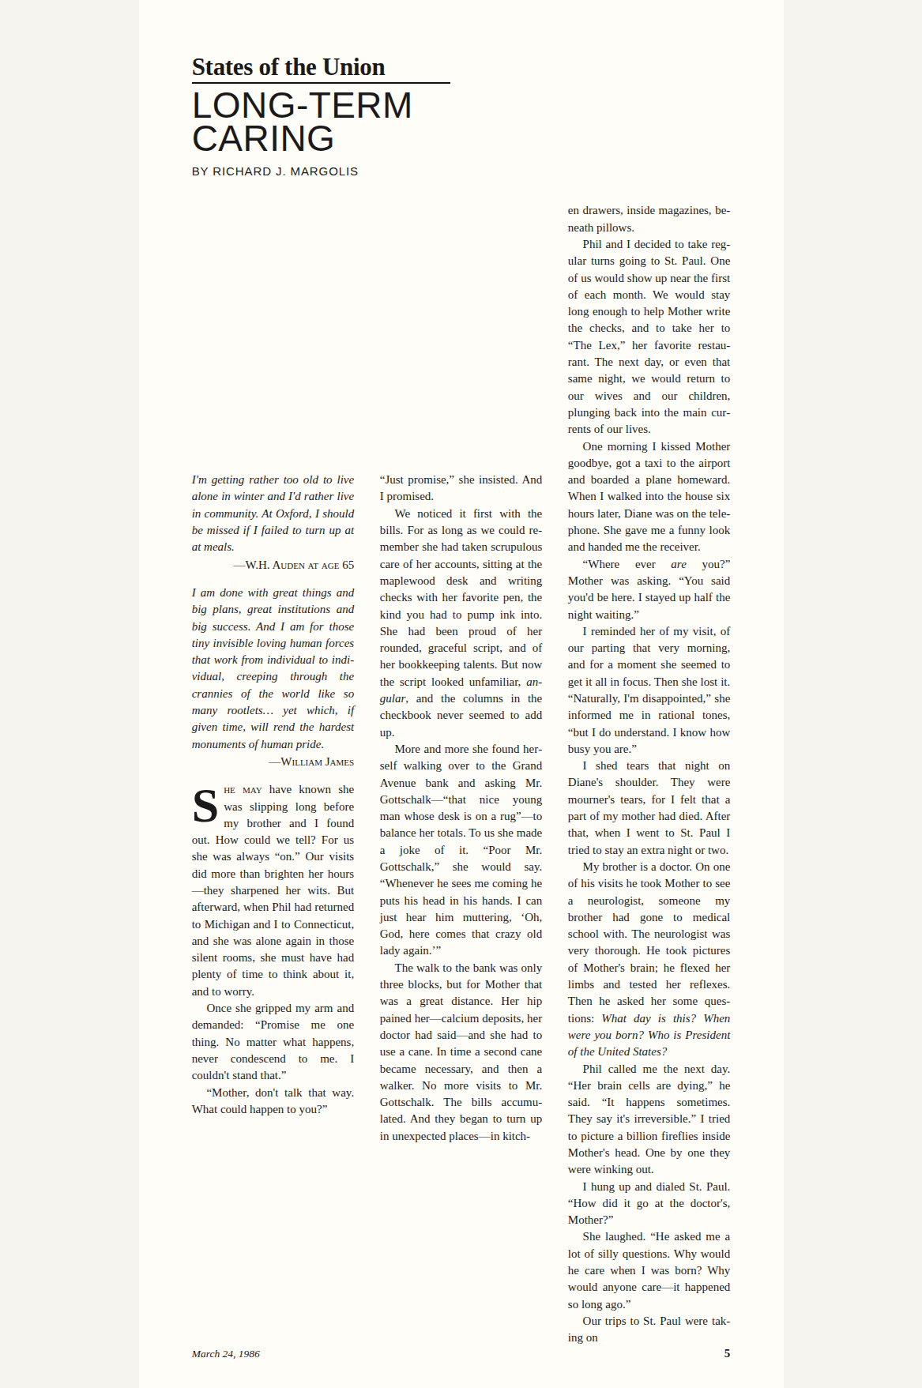States of the Union
Long-Term
Caring
by Richard J. Margolis
I'm getting rather too old to live alone in winter and I'd rather live in community. At Oxford, I should be missed if I failed to turn up at at meals.
—W.H. Auden at age 65
I am done with great things and big plans, great institutions and big success. And I am for those tiny invisible loving human forces that work from individual to individual, creeping through the crannies of the world like so many rootlets… yet which, if given time, will rend the hardest monuments of human pride.
—William James
She may have known she was slipping long before my brother and I found out. How could we tell? For us she was always “on.” Our visits did more than brighten her hours—they sharpened her wits. But afterward, when Phil had returned to Michigan and I to Connecticut, and she was alone again in those silent rooms, she must have had plenty of time to think about it, and to worry.
Once she gripped my arm and demanded: “Promise me one thing. No matter what happens, never condescend to me. I couldn't stand that.”
“Mother, don't talk that way. What could happen to you?”
“Just promise,” she insisted. And I promised.
We noticed it first with the bills. For as long as we could remember she had taken scrupulous care of her accounts, sitting at the maplewood desk and writing checks with her favorite pen, the kind you had to pump ink into. She had been proud of her rounded, graceful script, and of her bookkeeping talents. But now the script looked unfamiliar, angular, and the columns in the checkbook never seemed to add up.
More and more she found herself walking over to the Grand Avenue bank and asking Mr. Gottschalk—“that nice young man whose desk is on a rug”—to balance her totals. To us she made a joke of it. “Poor Mr. Gottschalk,” she would say. “Whenever he sees me coming he puts his head in his hands. I can just hear him muttering, ‘Oh, God, here comes that crazy old lady again.’”
The walk to the bank was only three blocks, but for Mother that was a great distance. Her hip pained her—calcium deposits, her doctor had said—and she had to use a cane. In time a second cane became necessary, and then a walker. No more visits to Mr. Gottschalk. The bills accumulated. And they began to turn up in unexpected places—in kitch-
en drawers, inside magazines, beneath pillows.
Phil and I decided to take regular turns going to St. Paul. One of us would show up near the first of each month. We would stay long enough to help Mother write the checks, and to take her to “The Lex,” her favorite restaurant. The next day, or even that same night, we would return to our wives and our children, plunging back into the main currents of our lives.
One morning I kissed Mother goodbye, got a taxi to the airport and boarded a plane homeward. When I walked into the house six hours later, Diane was on the telephone. She gave me a funny look and handed me the receiver.
“Where ever are you?” Mother was asking. “You said you'd be here. I stayed up half the night waiting.”
I reminded her of my visit, of our parting that very morning, and for a moment she seemed to get it all in focus. Then she lost it. “Naturally, I'm disappointed,” she informed me in rational tones, “but I do understand. I know how busy you are.”
I shed tears that night on Diane's shoulder. They were mourner's tears, for I felt that a part of my mother had died. After that, when I went to St. Paul I tried to stay an extra night or two.
My brother is a doctor. On one of his visits he took Mother to see a neurologist, someone my brother had gone to medical school with. The neurologist was very thorough. He took pictures of Mother's brain; he flexed her limbs and tested her reflexes. Then he asked her some questions: What day is this? When were you born? Who is President of the United States?
Phil called me the next day. “Her brain cells are dying,” he said. “It happens sometimes. They say it's irreversible.” I tried to picture a billion fireflies inside Mother's head. One by one they were winking out.
I hung up and dialed St. Paul. “How did it go at the doctor's, Mother?”
She laughed. “He asked me a lot of silly questions. Why would he care when I was born? Why would anyone care—it happened so long ago.”
Our trips to St. Paul were taking on
March 24, 1986 5